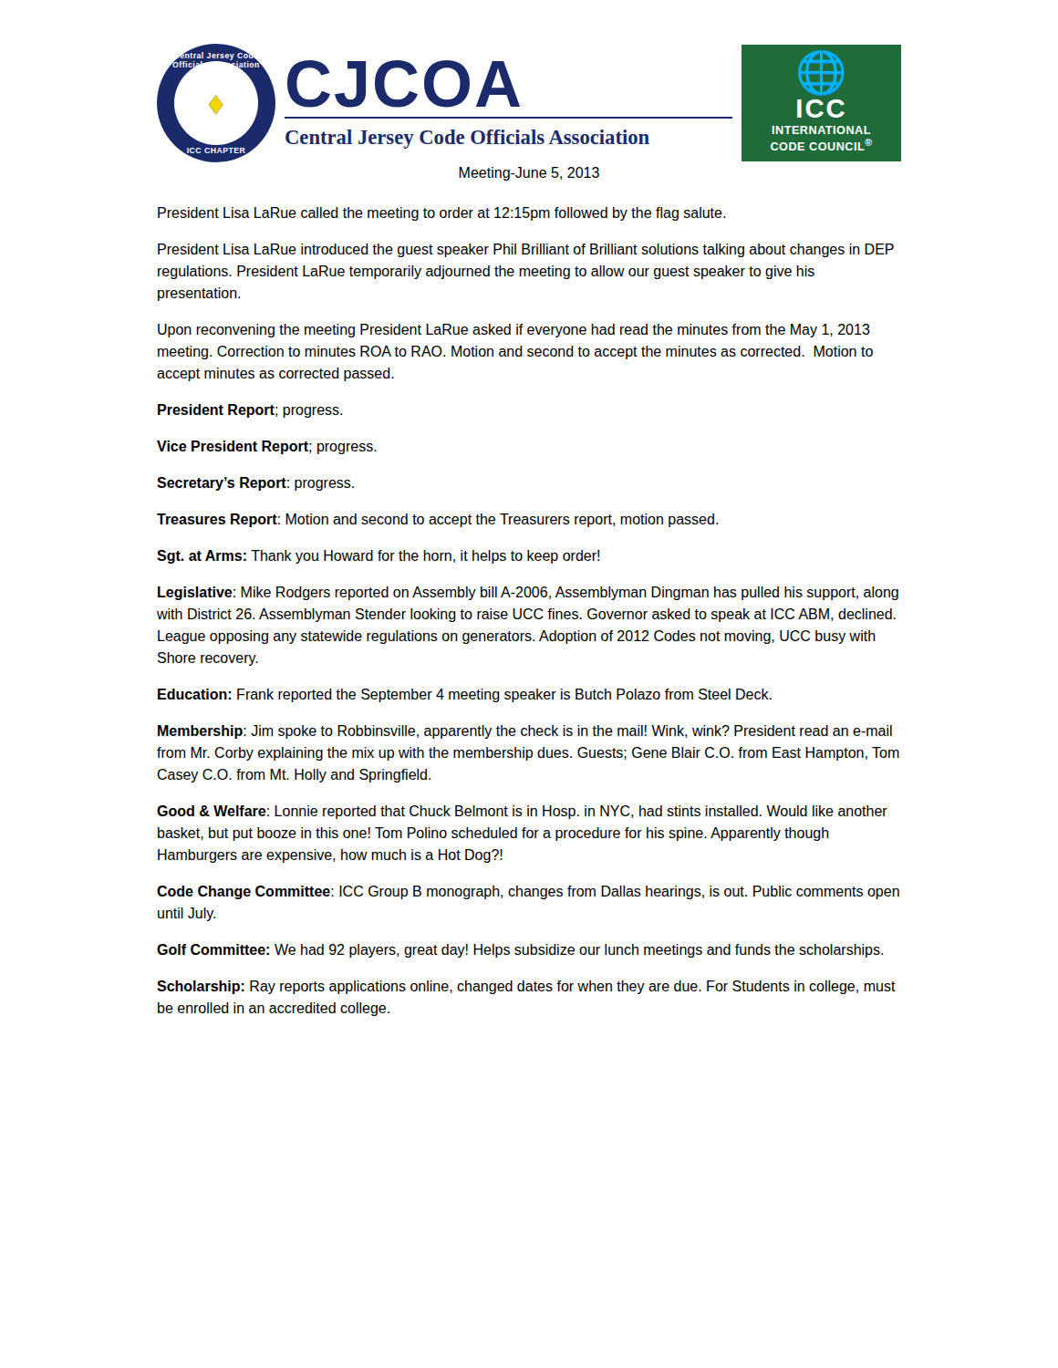Central Jersey Code Officials Association
♦
ICC CHAPTER
CJCOA
Central Jersey Code Officials Association
🌐
ICC
INTERNATIONAL
CODE COUNCIL®
Meeting-June 5, 2013
President Lisa LaRue called the meeting to order at 12:15pm followed by the flag salute.
President Lisa LaRue introduced the guest speaker Phil Brilliant of Brilliant solutions talking about changes in DEP regulations. President LaRue temporarily adjourned the meeting to allow our guest speaker to give his presentation.
Upon reconvening the meeting President LaRue asked if everyone had read the minutes from the May 1, 2013 meeting. Correction to minutes ROA to RAO. Motion and second to accept the minutes as corrected. Motion to accept minutes as corrected passed.
President Report; progress.
Vice President Report; progress.
Secretary’s Report: progress.
Treasures Report: Motion and second to accept the Treasurers report, motion passed.
Sgt. at Arms: Thank you Howard for the horn, it helps to keep order!
Legislative: Mike Rodgers reported on Assembly bill A-2006, Assemblyman Dingman has pulled his support, along with District 26. Assemblyman Stender looking to raise UCC fines. Governor asked to speak at ICC ABM, declined. League opposing any statewide regulations on generators. Adoption of 2012 Codes not moving, UCC busy with Shore recovery.
Education: Frank reported the September 4 meeting speaker is Butch Polazo from Steel Deck.
Membership: Jim spoke to Robbinsville, apparently the check is in the mail! Wink, wink? President read an e-mail from Mr. Corby explaining the mix up with the membership dues. Guests; Gene Blair C.O. from East Hampton, Tom Casey C.O. from Mt. Holly and Springfield.
Good & Welfare: Lonnie reported that Chuck Belmont is in Hosp. in NYC, had stints installed. Would like another basket, but put booze in this one! Tom Polino scheduled for a procedure for his spine. Apparently though Hamburgers are expensive, how much is a Hot Dog?!
Code Change Committee: ICC Group B monograph, changes from Dallas hearings, is out. Public comments open until July.
Golf Committee: We had 92 players, great day! Helps subsidize our lunch meetings and funds the scholarships.
Scholarship: Ray reports applications online, changed dates for when they are due. For Students in college, must be enrolled in an accredited college.